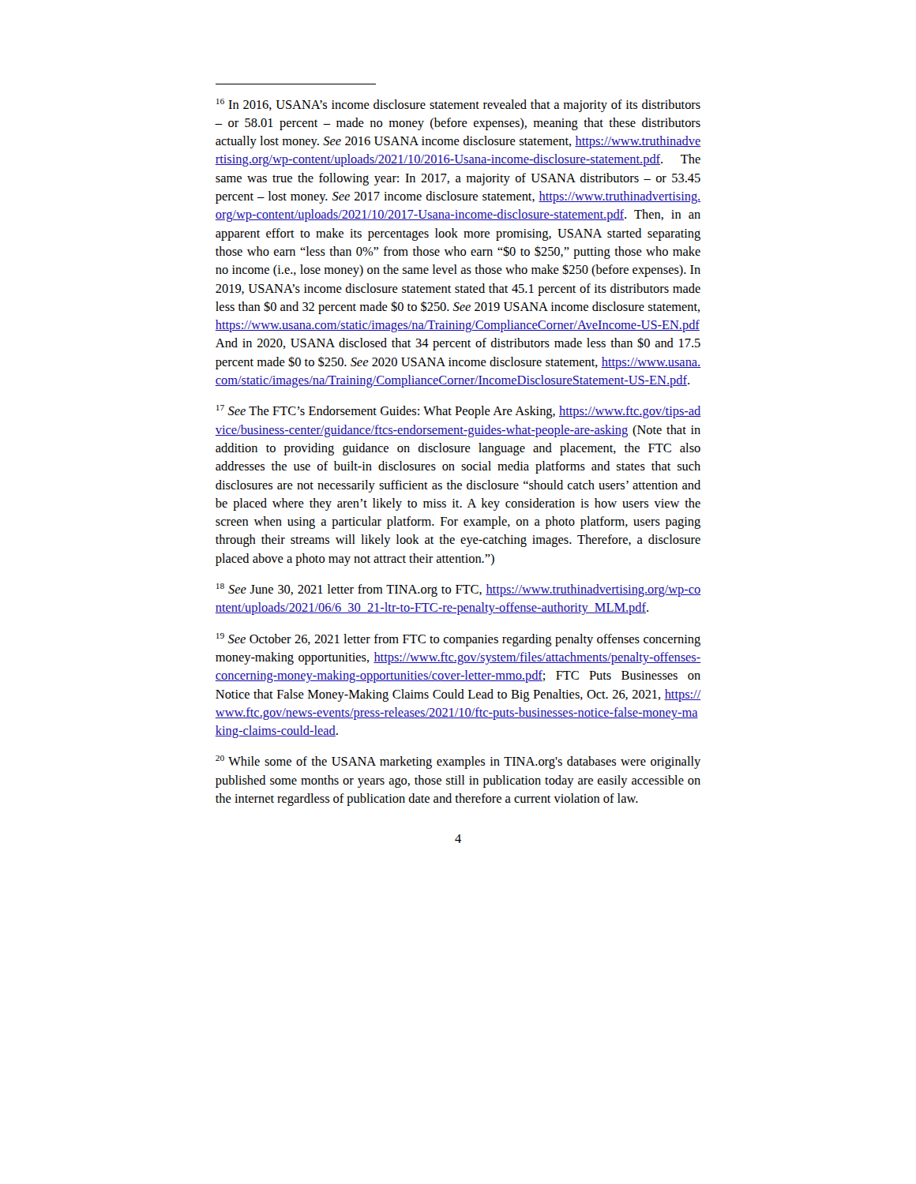16 In 2016, USANA’s income disclosure statement revealed that a majority of its distributors – or 58.01 percent – made no money (before expenses), meaning that these distributors actually lost money. See 2016 USANA income disclosure statement, https://www.truthinadvertising.org/wp-content/uploads/2021/10/2016-Usana-income-disclosure-statement.pdf. The same was true the following year: In 2017, a majority of USANA distributors – or 53.45 percent – lost money. See 2017 income disclosure statement, https://www.truthinadvertising.org/wp-content/uploads/2021/10/2017-Usana-income-disclosure-statement.pdf. Then, in an apparent effort to make its percentages look more promising, USANA started separating those who earn “less than 0%” from those who earn “$0 to $250,” putting those who make no income (i.e., lose money) on the same level as those who make $250 (before expenses). In 2019, USANA’s income disclosure statement stated that 45.1 percent of its distributors made less than $0 and 32 percent made $0 to $250. See 2019 USANA income disclosure statement, https://www.usana.com/static/images/na/Training/ComplianceCorner/AveIncome-US-EN.pdf And in 2020, USANA disclosed that 34 percent of distributors made less than $0 and 17.5 percent made $0 to $250. See 2020 USANA income disclosure statement, https://www.usana.com/static/images/na/Training/ComplianceCorner/IncomeDisclosureStatement-US-EN.pdf.
17 See The FTC’s Endorsement Guides: What People Are Asking, https://www.ftc.gov/tips-advice/business-center/guidance/ftcs-endorsement-guides-what-people-are-asking (Note that in addition to providing guidance on disclosure language and placement, the FTC also addresses the use of built-in disclosures on social media platforms and states that such disclosures are not necessarily sufficient as the disclosure “should catch users’ attention and be placed where they aren’t likely to miss it. A key consideration is how users view the screen when using a particular platform. For example, on a photo platform, users paging through their streams will likely look at the eye-catching images. Therefore, a disclosure placed above a photo may not attract their attention.”)
18 See June 30, 2021 letter from TINA.org to FTC, https://www.truthinadvertising.org/wp-content/uploads/2021/06/6_30_21-ltr-to-FTC-re-penalty-offense-authority_MLM.pdf.
19 See October 26, 2021 letter from FTC to companies regarding penalty offenses concerning money-making opportunities, https://www.ftc.gov/system/files/attachments/penalty-offenses-concerning-money-making-opportunities/cover-letter-mmo.pdf; FTC Puts Businesses on Notice that False Money-Making Claims Could Lead to Big Penalties, Oct. 26, 2021, https://www.ftc.gov/news-events/press-releases/2021/10/ftc-puts-businesses-notice-false-money-making-claims-could-lead.
20 While some of the USANA marketing examples in TINA.org's databases were originally published some months or years ago, those still in publication today are easily accessible on the internet regardless of publication date and therefore a current violation of law.
4